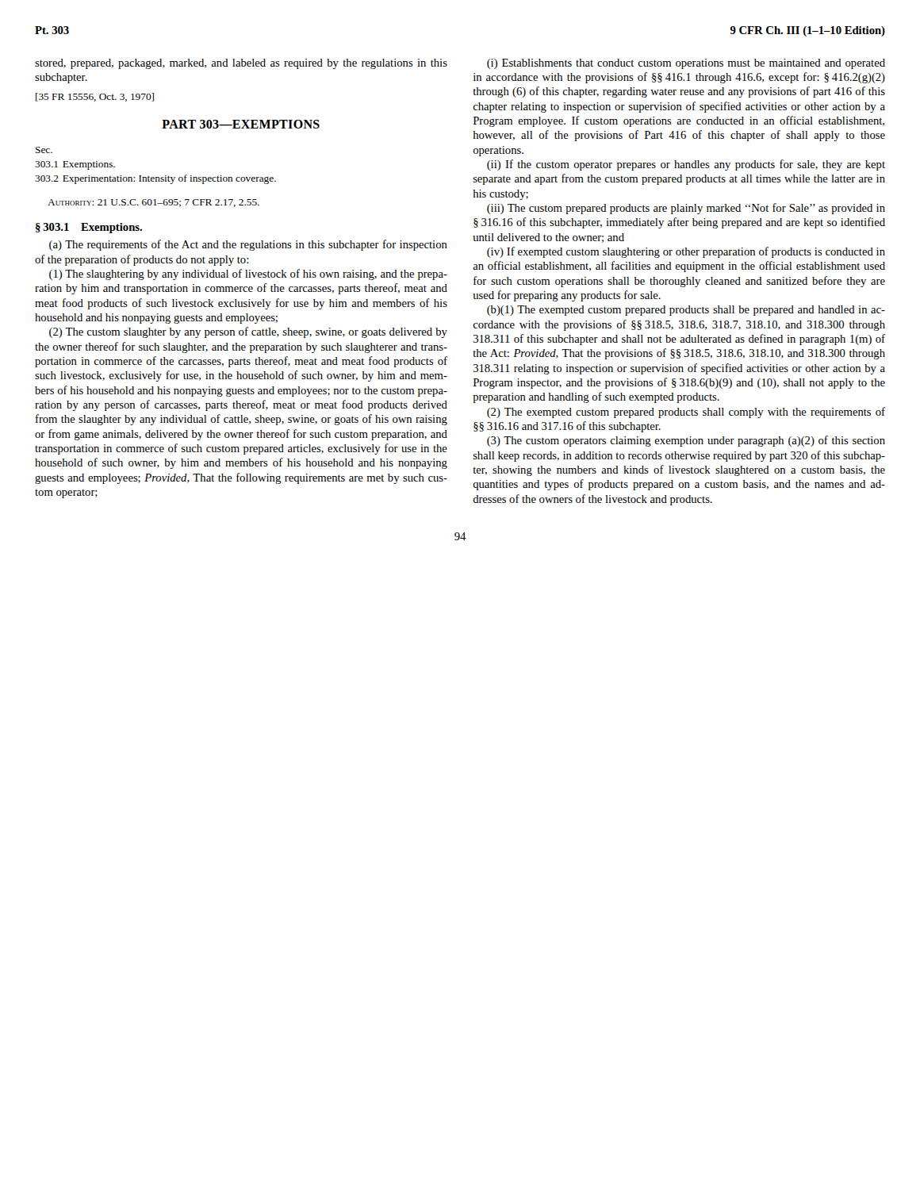Pt. 303 9 CFR Ch. III (1–1–10 Edition)
stored, prepared, packaged, marked, and labeled as required by the regulations in this subchapter.
[35 FR 15556, Oct. 3, 1970]
PART 303—EXEMPTIONS
Sec.
303.1 Exemptions.
303.2 Experimentation: Intensity of inspection coverage.
Authority: 21 U.S.C. 601–695; 7 CFR 2.17, 2.55.
§ 303.1 Exemptions.
(a) The requirements of the Act and the regulations in this subchapter for inspection of the preparation of products do not apply to:
(1) The slaughtering by any individual of livestock of his own raising, and the preparation by him and transportation in commerce of the carcasses, parts thereof, meat and meat food products of such livestock exclusively for use by him and members of his household and his nonpaying guests and employees;
(2) The custom slaughter by any person of cattle, sheep, swine, or goats delivered by the owner thereof for such slaughter, and the preparation by such slaughterer and transportation in commerce of the carcasses, parts thereof, meat and meat food products of such livestock, exclusively for use, in the household of such owner, by him and members of his household and his nonpaying guests and employees; nor to the custom preparation by any person of carcasses, parts thereof, meat or meat food products derived from the slaughter by any individual of cattle, sheep, swine, or goats of his own raising or from game animals, delivered by the owner thereof for such custom preparation, and transportation in commerce of such custom prepared articles, exclusively for use in the household of such owner, by him and members of his household and his nonpaying guests and employees; Provided, That the following requirements are met by such custom operator;
(i) Establishments that conduct custom operations must be maintained and operated in accordance with the provisions of §§ 416.1 through 416.6, except for: § 416.2(g)(2) through (6) of this chapter, regarding water reuse and any provisions of part 416 of this chapter relating to inspection or supervision of specified activities or other action by a Program employee. If custom operations are conducted in an official establishment, however, all of the provisions of Part 416 of this chapter of shall apply to those operations.
(ii) If the custom operator prepares or handles any products for sale, they are kept separate and apart from the custom prepared products at all times while the latter are in his custody;
(iii) The custom prepared products are plainly marked ‘‘Not for Sale’’ as provided in § 316.16 of this subchapter, immediately after being prepared and are kept so identified until delivered to the owner; and
(iv) If exempted custom slaughtering or other preparation of products is conducted in an official establishment, all facilities and equipment in the official establishment used for such custom operations shall be thoroughly cleaned and sanitized before they are used for preparing any products for sale.
(b)(1) The exempted custom prepared products shall be prepared and handled in accordance with the provisions of §§ 318.5, 318.6, 318.7, 318.10, and 318.300 through 318.311 of this subchapter and shall not be adulterated as defined in paragraph 1(m) of the Act: Provided, That the provisions of §§ 318.5, 318.6, 318.10, and 318.300 through 318.311 relating to inspection or supervision of specified activities or other action by a Program inspector, and the provisions of § 318.6(b)(9) and (10), shall not apply to the preparation and handling of such exempted products.
(2) The exempted custom prepared products shall comply with the requirements of §§ 316.16 and 317.16 of this subchapter.
(3) The custom operators claiming exemption under paragraph (a)(2) of this section shall keep records, in addition to records otherwise required by part 320 of this subchapter, showing the numbers and kinds of livestock slaughtered on a custom basis, the quantities and types of products prepared on a custom basis, and the names and addresses of the owners of the livestock and products.
94